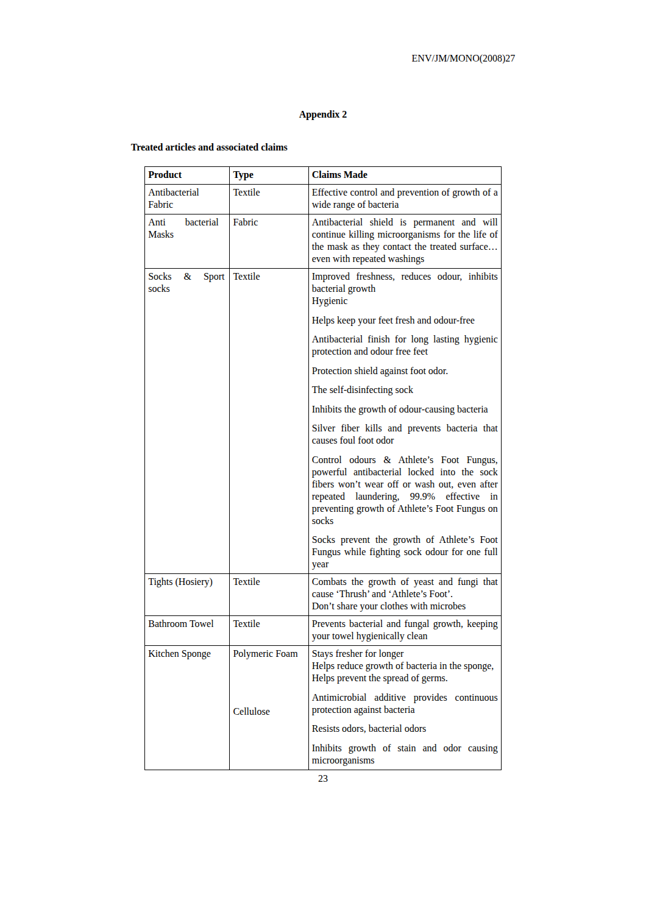ENV/JM/MONO(2008)27
Appendix 2
Treated articles and associated claims
| Product | Type | Claims Made |
| --- | --- | --- |
| Antibacterial Fabric | Textile | Effective control and prevention of growth of a wide range of bacteria |
| Anti bacterial Masks | Fabric | Antibacterial shield is permanent and will continue killing microorganisms for the life of the mask as they contact the treated surface…even with repeated washings |
| Socks & Sport socks | Textile | Improved freshness, reduces odour, inhibits bacterial growth Hygienic Helps keep your feet fresh and odour-free Antibacterial finish for long lasting hygienic protection and odour free feet Protection shield against foot odor. The self-disinfecting sock Inhibits the growth of odour-causing bacteria Silver fiber kills and prevents bacteria that causes foul foot odor Control odours & Athlete’s Foot Fungus, powerful antibacterial locked into the sock fibers won’t wear off or wash out, even after repeated laundering, 99.9% effective in preventing growth of Athlete’s Foot Fungus on socks Socks prevent the growth of Athlete’s Foot Fungus while fighting sock odour for one full year |
| Tights (Hosiery) | Textile | Combats the growth of yeast and fungi that cause ‘Thrush’ and ‘Athlete’s Foot’. Don’t share your clothes with microbes |
| Bathroom Towel | Textile | Prevents bacterial and fungal growth, keeping your towel hygienically clean |
| Kitchen Sponge | Polymeric Foam Cellulose | Stays fresher for longer Helps reduce growth of bacteria in the sponge, Helps prevent the spread of germs. Antimicrobial additive provides continuous protection against bacteria Resists odors, bacterial odors Inhibits growth of stain and odor causing microorganisms |
23